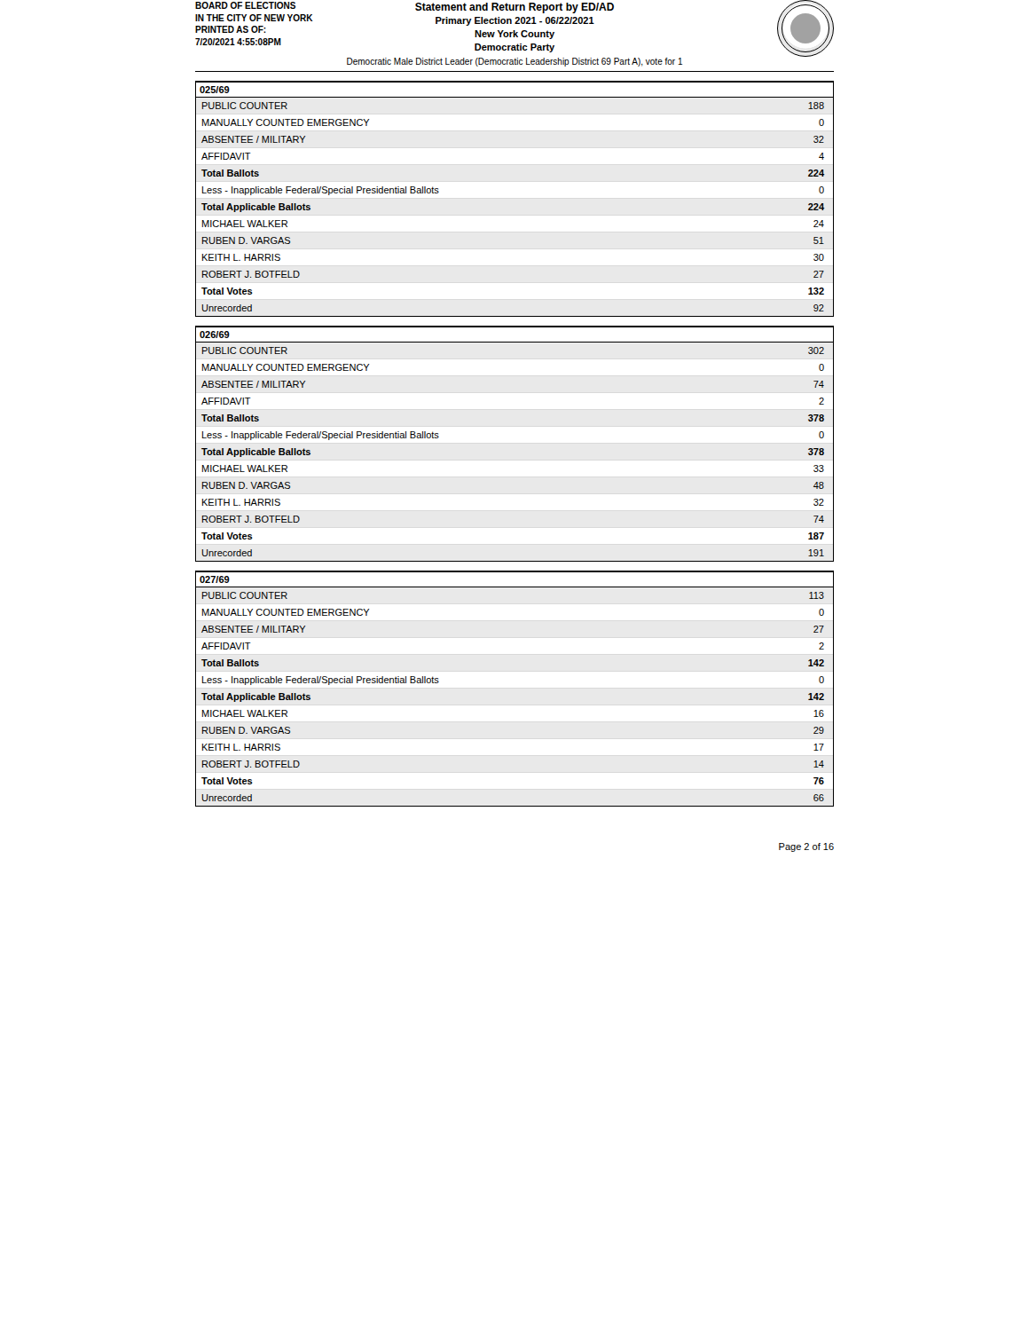BOARD OF ELECTIONS
IN THE CITY OF NEW YORK
PRINTED AS OF:
7/20/2021 4:55:08PM
Statement and Return Report by ED/AD
Primary Election 2021 - 06/22/2021
New York County
Democratic Party
Democratic Male District Leader (Democratic Leadership District 69 Part A), vote for 1
BOARD OF ELECTIONS
025/69
| PUBLIC COUNTER | 188 |
| MANUALLY COUNTED EMERGENCY | 0 |
| ABSENTEE / MILITARY | 32 |
| AFFIDAVIT | 4 |
| Total Ballots | 224 |
| Less - Inapplicable Federal/Special Presidential Ballots | 0 |
| Total Applicable Ballots | 224 |
| MICHAEL WALKER | 24 |
| RUBEN D. VARGAS | 51 |
| KEITH L. HARRIS | 30 |
| ROBERT J. BOTFELD | 27 |
| Total Votes | 132 |
| Unrecorded | 92 |
026/69
| PUBLIC COUNTER | 302 |
| MANUALLY COUNTED EMERGENCY | 0 |
| ABSENTEE / MILITARY | 74 |
| AFFIDAVIT | 2 |
| Total Ballots | 378 |
| Less - Inapplicable Federal/Special Presidential Ballots | 0 |
| Total Applicable Ballots | 378 |
| MICHAEL WALKER | 33 |
| RUBEN D. VARGAS | 48 |
| KEITH L. HARRIS | 32 |
| ROBERT J. BOTFELD | 74 |
| Total Votes | 187 |
| Unrecorded | 191 |
027/69
| PUBLIC COUNTER | 113 |
| MANUALLY COUNTED EMERGENCY | 0 |
| ABSENTEE / MILITARY | 27 |
| AFFIDAVIT | 2 |
| Total Ballots | 142 |
| Less - Inapplicable Federal/Special Presidential Ballots | 0 |
| Total Applicable Ballots | 142 |
| MICHAEL WALKER | 16 |
| RUBEN D. VARGAS | 29 |
| KEITH L. HARRIS | 17 |
| ROBERT J. BOTFELD | 14 |
| Total Votes | 76 |
| Unrecorded | 66 |
Page 2 of 16